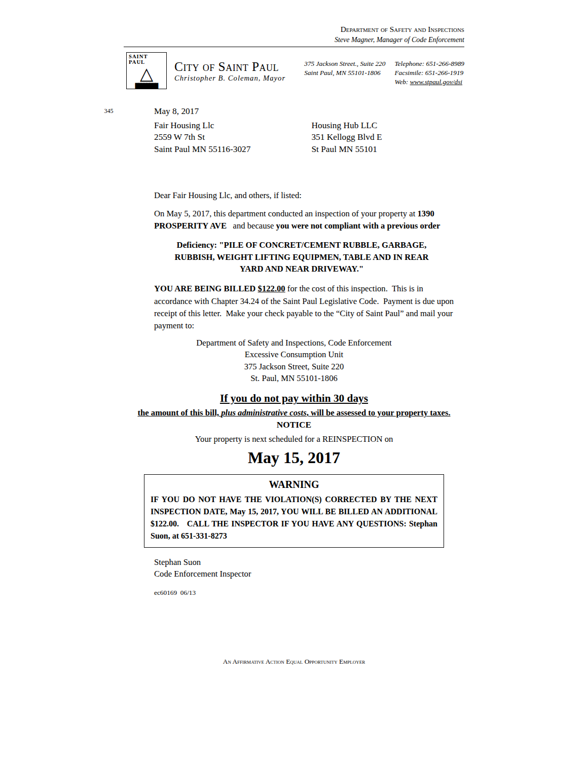Department of Safety and Inspections
Steve Magner, Manager of Code Enforcement
SAINT
PAUL
△
████████
City of Saint Paul
Christopher B. Coleman, Mayor
375 Jackson Street., Suite 220
Saint Paul, MN 55101-1806
Telephone: 651-266-8989
Facsimile: 651-266-1919
Web: www.stpaul.gov/dsi
May 8, 2017
345
Fair Housing Llc
2559 W 7th St
Saint Paul MN 55116-3027
Housing Hub LLC
351 Kellogg Blvd E
St Paul MN 55101
Dear Fair Housing Llc, and others, if listed:
On May 5, 2017, this department conducted an inspection of your property at 1390 PROSPERITY AVE and because you were not compliant with a previous order
Deficiency: "PILE OF CONCRET/CEMENT RUBBLE, GARBAGE, RUBBISH, WEIGHT LIFTING EQUIPMEN, TABLE AND IN REAR YARD AND NEAR DRIVEWAY."
YOU ARE BEING BILLED $122.00 for the cost of this inspection. This is in accordance with Chapter 34.24 of the Saint Paul Legislative Code. Payment is due upon receipt of this letter. Make your check payable to the “City of Saint Paul” and mail your payment to:
Department of Safety and Inspections, Code Enforcement
Excessive Consumption Unit
375 Jackson Street, Suite 220
St. Paul, MN 55101-1806
If you do not pay within 30 days
the amount of this bill, plus administrative costs, will be assessed to your property taxes.
NOTICE
Your property is next scheduled for a REINSPECTION on
May 15, 2017
WARNING
IF YOU DO NOT HAVE THE VIOLATION(S) CORRECTED BY THE NEXT INSPECTION DATE, May 15, 2017, YOU WILL BE BILLED AN ADDITIONAL $122.00. CALL THE INSPECTOR IF YOU HAVE ANY QUESTIONS: Stephan Suon, at 651-331-8273
Stephan Suon
Code Enforcement Inspector
ec60169 06/13
An Affirmative Action Equal Opportunity Employer